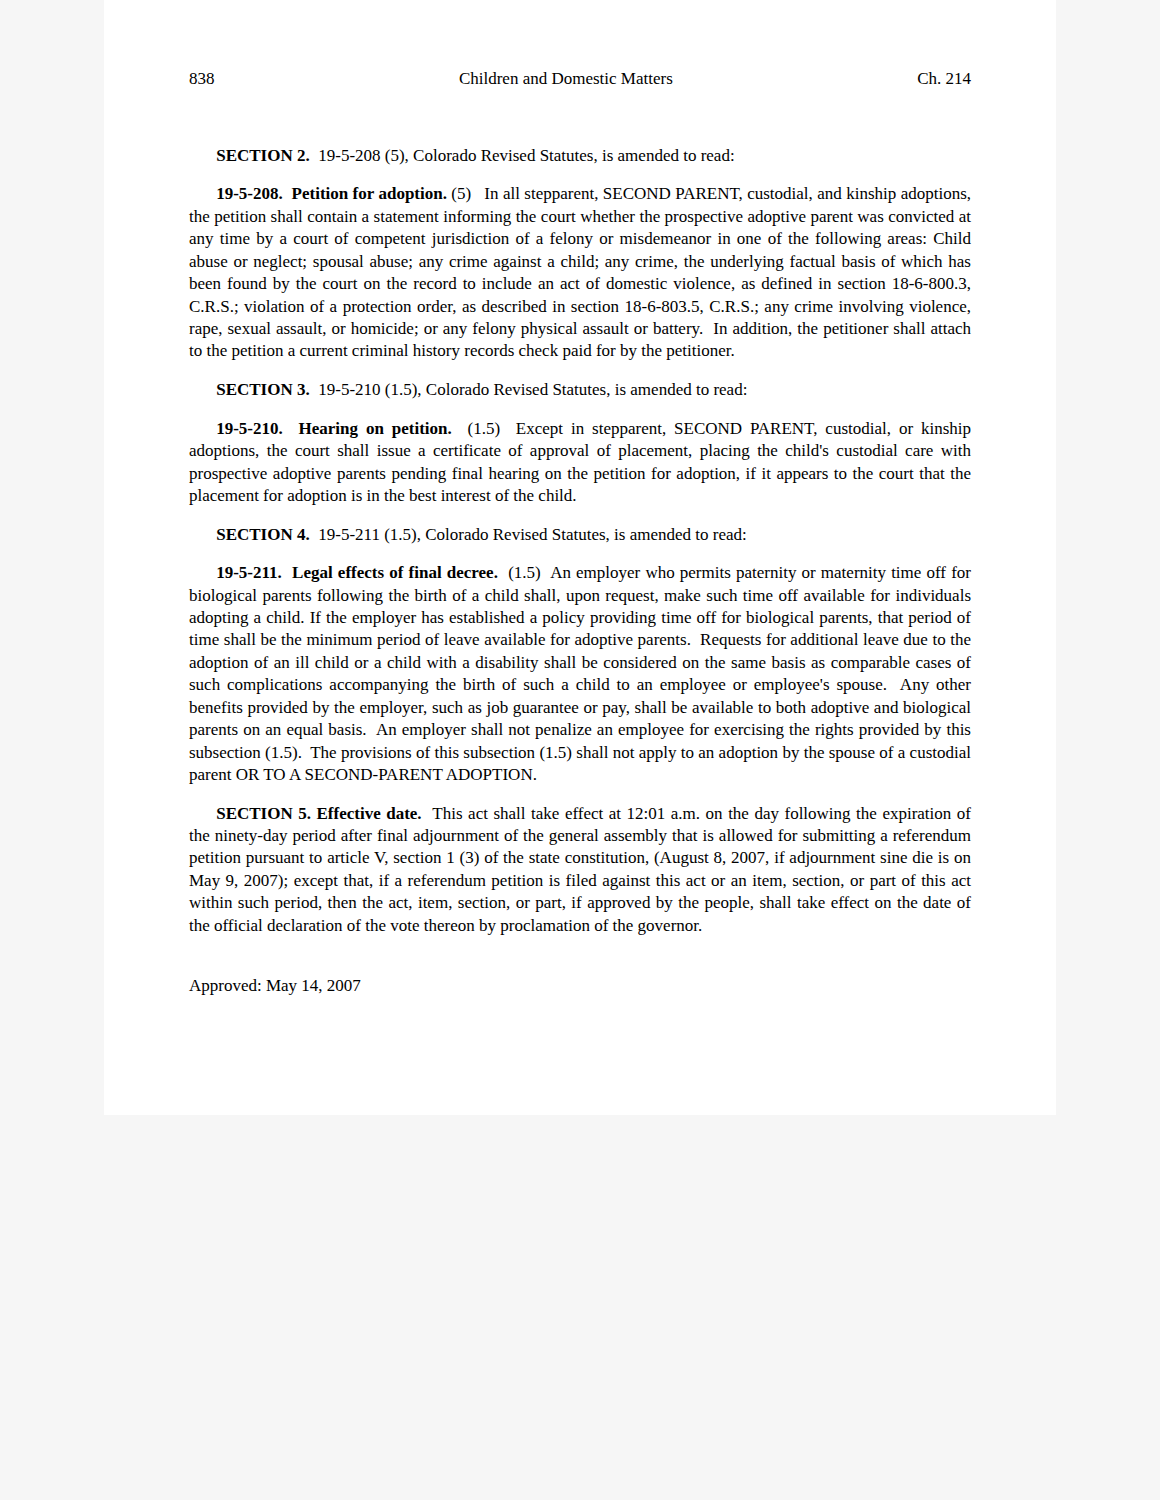838 Children and Domestic Matters Ch. 214
SECTION 2. 19-5-208 (5), Colorado Revised Statutes, is amended to read:
19-5-208. Petition for adoption. (5) In all stepparent, SECOND PARENT, custodial, and kinship adoptions, the petition shall contain a statement informing the court whether the prospective adoptive parent was convicted at any time by a court of competent jurisdiction of a felony or misdemeanor in one of the following areas: Child abuse or neglect; spousal abuse; any crime against a child; any crime, the underlying factual basis of which has been found by the court on the record to include an act of domestic violence, as defined in section 18-6-800.3, C.R.S.; violation of a protection order, as described in section 18-6-803.5, C.R.S.; any crime involving violence, rape, sexual assault, or homicide; or any felony physical assault or battery. In addition, the petitioner shall attach to the petition a current criminal history records check paid for by the petitioner.
SECTION 3. 19-5-210 (1.5), Colorado Revised Statutes, is amended to read:
19-5-210. Hearing on petition. (1.5) Except in stepparent, SECOND PARENT, custodial, or kinship adoptions, the court shall issue a certificate of approval of placement, placing the child's custodial care with prospective adoptive parents pending final hearing on the petition for adoption, if it appears to the court that the placement for adoption is in the best interest of the child.
SECTION 4. 19-5-211 (1.5), Colorado Revised Statutes, is amended to read:
19-5-211. Legal effects of final decree. (1.5) An employer who permits paternity or maternity time off for biological parents following the birth of a child shall, upon request, make such time off available for individuals adopting a child. If the employer has established a policy providing time off for biological parents, that period of time shall be the minimum period of leave available for adoptive parents. Requests for additional leave due to the adoption of an ill child or a child with a disability shall be considered on the same basis as comparable cases of such complications accompanying the birth of such a child to an employee or employee's spouse. Any other benefits provided by the employer, such as job guarantee or pay, shall be available to both adoptive and biological parents on an equal basis. An employer shall not penalize an employee for exercising the rights provided by this subsection (1.5). The provisions of this subsection (1.5) shall not apply to an adoption by the spouse of a custodial parent OR TO A SECOND-PARENT ADOPTION.
SECTION 5. Effective date. This act shall take effect at 12:01 a.m. on the day following the expiration of the ninety-day period after final adjournment of the general assembly that is allowed for submitting a referendum petition pursuant to article V, section 1 (3) of the state constitution, (August 8, 2007, if adjournment sine die is on May 9, 2007); except that, if a referendum petition is filed against this act or an item, section, or part of this act within such period, then the act, item, section, or part, if approved by the people, shall take effect on the date of the official declaration of the vote thereon by proclamation of the governor.
Approved: May 14, 2007